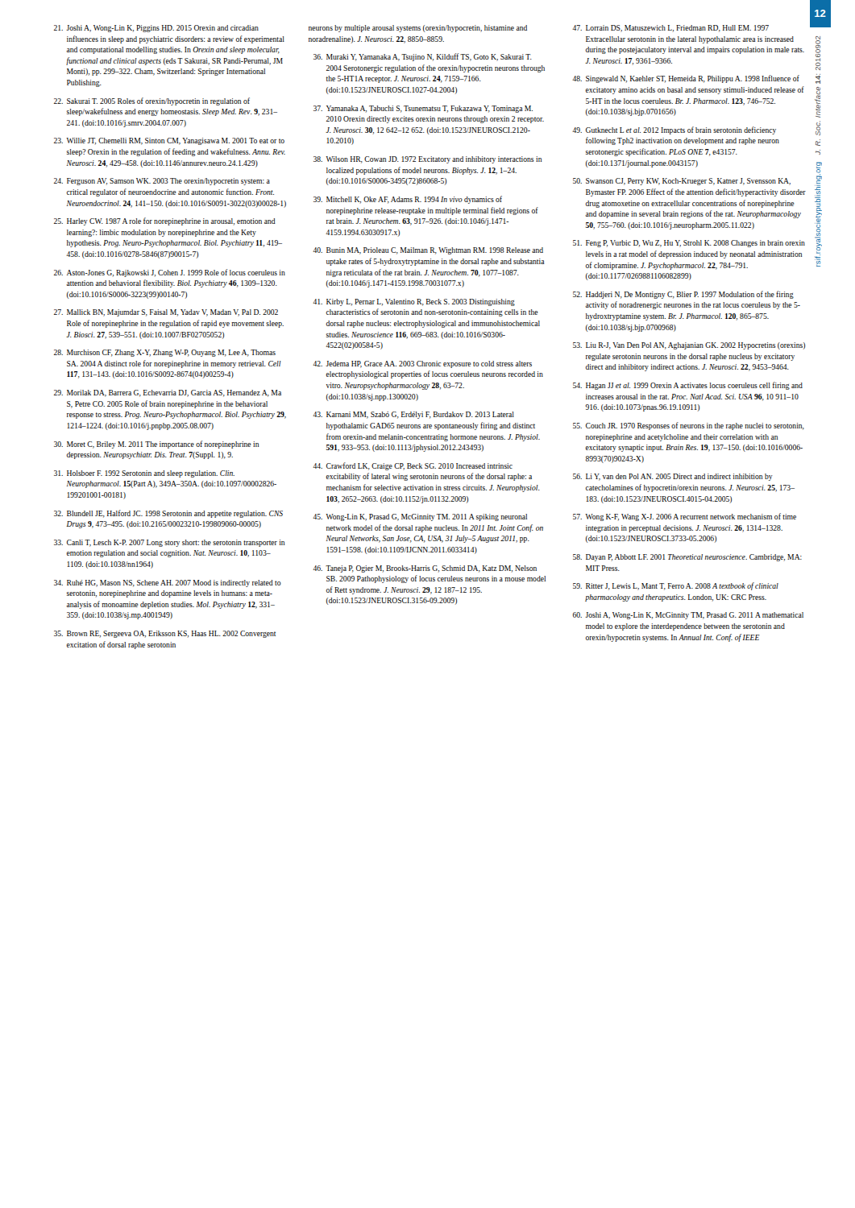12
rsif.royalsocietypublishing.org J. R. Soc. Interface 14: 20160902
21. Joshi A, Wong-Lin K, Piggins HD. 2015 Orexin and circadian influences in sleep and psychiatric disorders: a review of experimental and computational modelling studies. In Orexin and sleep molecular, functional and clinical aspects (eds T Sakurai, SR Pandi-Perumal, JM Monti), pp. 299–322. Cham, Switzerland: Springer International Publishing.
22. Sakurai T. 2005 Roles of orexin/hypocretin in regulation of sleep/wakefulness and energy homeostasis. Sleep Med. Rev. 9, 231–241. (doi:10.1016/j.smrv.2004.07.007)
23. Willie JT, Chemelli RM, Sinton CM, Yanagisawa M. 2001 To eat or to sleep? Orexin in the regulation of feeding and wakefulness. Annu. Rev. Neurosci. 24, 429–458. (doi:10.1146/annurev.neuro.24.1.429)
24. Ferguson AV, Samson WK. 2003 The orexin/hypocretin system: a critical regulator of neuroendocrine and autonomic function. Front. Neuroendocrinol. 24, 141–150. (doi:10.1016/S0091-3022(03)00028-1)
25. Harley CW. 1987 A role for norepinephrine in arousal, emotion and learning?: limbic modulation by norepinephrine and the Kety hypothesis. Prog. Neuro-Psychopharmacol. Biol. Psychiatry 11, 419–458. (doi:10.1016/0278-5846(87)90015-7)
26. Aston-Jones G, Rajkowski J, Cohen J. 1999 Role of locus coeruleus in attention and behavioral flexibility. Biol. Psychiatry 46, 1309–1320. (doi:10.1016/S0006-3223(99)00140-7)
27. Mallick BN, Majumdar S, Faisal M, Yadav V, Madan V, Pal D. 2002 Role of norepinephrine in the regulation of rapid eye movement sleep. J. Biosci. 27, 539–551. (doi:10.1007/BF02705052)
28. Murchison CF, Zhang X-Y, Zhang W-P, Ouyang M, Lee A, Thomas SA. 2004 A distinct role for norepinephrine in memory retrieval. Cell 117, 131–143. (doi:10.1016/S0092-8674(04)00259-4)
29. Morilak DA, Barrera G, Echevarria DJ, Garcia AS, Hernandez A, Ma S, Petre CO. 2005 Role of brain norepinephrine in the behavioral response to stress. Prog. Neuro-Psychopharmacol. Biol. Psychiatry 29, 1214–1224. (doi:10.1016/j.pnpbp.2005.08.007)
30. Moret C, Briley M. 2011 The importance of norepinephrine in depression. Neuropsychiatr. Dis. Treat. 7(Suppl. 1), 9.
31. Holsboer F. 1992 Serotonin and sleep regulation. Clin. Neuropharmacol. 15(Part A), 349A–350A. (doi:10.1097/00002826-199201001-00181)
32. Blundell JE, Halford JC. 1998 Serotonin and appetite regulation. CNS Drugs 9, 473–495. (doi:10.2165/00023210-199809060-00005)
33. Canli T, Lesch K-P. 2007 Long story short: the serotonin transporter in emotion regulation and social cognition. Nat. Neurosci. 10, 1103–1109. (doi:10.1038/nn1964)
34. Ruhé HG, Mason NS, Schene AH. 2007 Mood is indirectly related to serotonin, norepinephrine and dopamine levels in humans: a meta-analysis of monoamine depletion studies. Mol. Psychiatry 12, 331–359. (doi:10.1038/sj.mp.4001949)
35. Brown RE, Sergeeva OA, Eriksson KS, Haas HL. 2002 Convergent excitation of dorsal raphe serotonin
neurons by multiple arousal systems (orexin/hypocretin, histamine and noradrenaline). J. Neurosci. 22, 8850–8859.
36. Muraki Y, Yamanaka A, Tsujino N, Kilduff TS, Goto K, Sakurai T. 2004 Serotonergic regulation of the orexin/hypocretin neurons through the 5-HT1A receptor. J. Neurosci. 24, 7159–7166. (doi:10.1523/JNEUROSCI.1027-04.2004)
37. Yamanaka A, Tabuchi S, Tsunematsu T, Fukazawa Y, Tominaga M. 2010 Orexin directly excites orexin neurons through orexin 2 receptor. J. Neurosci. 30, 12 642–12 652. (doi:10.1523/JNEUROSCI.2120-10.2010)
38. Wilson HR, Cowan JD. 1972 Excitatory and inhibitory interactions in localized populations of model neurons. Biophys. J. 12, 1–24. (doi:10.1016/S0006-3495(72)86068-5)
39. Mitchell K, Oke AF, Adams R. 1994 In vivo dynamics of norepinephrine release-reuptake in multiple terminal field regions of rat brain. J. Neurochem. 63, 917–926. (doi:10.1046/j.1471-4159.1994.63030917.x)
40. Bunin MA, Prioleau C, Mailman R, Wightman RM. 1998 Release and uptake rates of 5-hydroxytryptamine in the dorsal raphe and substantia nigra reticulata of the rat brain. J. Neurochem. 70, 1077–1087. (doi:10.1046/j.1471-4159.1998.70031077.x)
41. Kirby L, Pernar L, Valentino R, Beck S. 2003 Distinguishing characteristics of serotonin and non-serotonin-containing cells in the dorsal raphe nucleus: electrophysiological and immunohistochemical studies. Neuroscience 116, 669–683. (doi:10.1016/S0306-4522(02)00584-5)
42. Jedema HP, Grace AA. 2003 Chronic exposure to cold stress alters electrophysiological properties of locus coeruleus neurons recorded in vitro. Neuropsychopharmacology 28, 63–72. (doi:10.1038/sj.npp.1300020)
43. Karnani MM, Szabó G, Erdélyi F, Burdakov D. 2013 Lateral hypothalamic GAD65 neurons are spontaneously firing and distinct from orexin-and melanin-concentrating hormone neurons. J. Physiol. 591, 933–953. (doi:10.1113/jphysiol.2012.243493)
44. Crawford LK, Craige CP, Beck SG. 2010 Increased intrinsic excitability of lateral wing serotonin neurons of the dorsal raphe: a mechanism for selective activation in stress circuits. J. Neurophysiol. 103, 2652–2663. (doi:10.1152/jn.01132.2009)
45. Wong-Lin K, Prasad G, McGinnity TM. 2011 A spiking neuronal network model of the dorsal raphe nucleus. In 2011 Int. Joint Conf. on Neural Networks, San Jose, CA, USA, 31 July–5 August 2011, pp. 1591–1598. (doi:10.1109/IJCNN.2011.6033414)
46. Taneja P, Ogier M, Brooks-Harris G, Schmid DA, Katz DM, Nelson SB. 2009 Pathophysiology of locus ceruleus neurons in a mouse model of Rett syndrome. J. Neurosci. 29, 12 187–12 195. (doi:10.1523/JNEUROSCI.3156-09.2009)
47. Lorrain DS, Matuszewich L, Friedman RD, Hull EM. 1997 Extracellular serotonin in the lateral hypothalamic area is increased during the postejaculatory interval and impairs copulation in male rats. J. Neurosci. 17, 9361–9366.
48. Singewald N, Kaehler ST, Hemeida R, Philippu A. 1998 Influence of excitatory amino acids on basal and sensory stimuli-induced release of 5-HT in the locus coeruleus. Br. J. Pharmacol. 123, 746–752. (doi:10.1038/sj.bjp.0701656)
49. Gutknecht L et al. 2012 Impacts of brain serotonin deficiency following Tph2 inactivation on development and raphe neuron serotonergic specification. PLoS ONE 7, e43157. (doi:10.1371/journal.pone.0043157)
50. Swanson CJ, Perry KW, Koch-Krueger S, Katner J, Svensson KA, Bymaster FP. 2006 Effect of the attention deficit/hyperactivity disorder drug atomoxetine on extracellular concentrations of norepinephrine and dopamine in several brain regions of the rat. Neuropharmacology 50, 755–760. (doi:10.1016/j.neuropharm.2005.11.022)
51. Feng P, Vurbic D, Wu Z, Hu Y, Strohl K. 2008 Changes in brain orexin levels in a rat model of depression induced by neonatal administration of clomipramine. J. Psychopharmacol. 22, 784–791. (doi:10.1177/0269881106082899)
52. Haddjeri N, De Montigny C, Blier P. 1997 Modulation of the firing activity of noradrenergic neurones in the rat locus coeruleus by the 5-hydroxtryptamine system. Br. J. Pharmacol. 120, 865–875. (doi:10.1038/sj.bjp.0700968)
53. Liu R-J, Van Den Pol AN, Aghajanian GK. 2002 Hypocretins (orexins) regulate serotonin neurons in the dorsal raphe nucleus by excitatory direct and inhibitory indirect actions. J. Neurosci. 22, 9453–9464.
54. Hagan JJ et al. 1999 Orexin A activates locus coeruleus cell firing and increases arousal in the rat. Proc. Natl Acad. Sci. USA 96, 10 911–10 916. (doi:10.1073/pnas.96.19.10911)
55. Couch JR. 1970 Responses of neurons in the raphe nuclei to serotonin, norepinephrine and acetylcholine and their correlation with an excitatory synaptic input. Brain Res. 19, 137–150. (doi:10.1016/0006-8993(70)90243-X)
56. Li Y, van den Pol AN. 2005 Direct and indirect inhibition by catecholamines of hypocretin/orexin neurons. J. Neurosci. 25, 173–183. (doi:10.1523/JNEUROSCI.4015-04.2005)
57. Wong K-F, Wang X-J. 2006 A recurrent network mechanism of time integration in perceptual decisions. J. Neurosci. 26, 1314–1328. (doi:10.1523/JNEUROSCI.3733-05.2006)
58. Dayan P, Abbott LF. 2001 Theoretical neuroscience. Cambridge, MA: MIT Press.
59. Ritter J, Lewis L, Mant T, Ferro A. 2008 A textbook of clinical pharmacology and therapeutics. London, UK: CRC Press.
60. Joshi A, Wong-Lin K, McGinnity TM, Prasad G. 2011 A mathematical model to explore the interdependence between the serotonin and orexin/hypocretin systems. In Annual Int. Conf. of IEEE